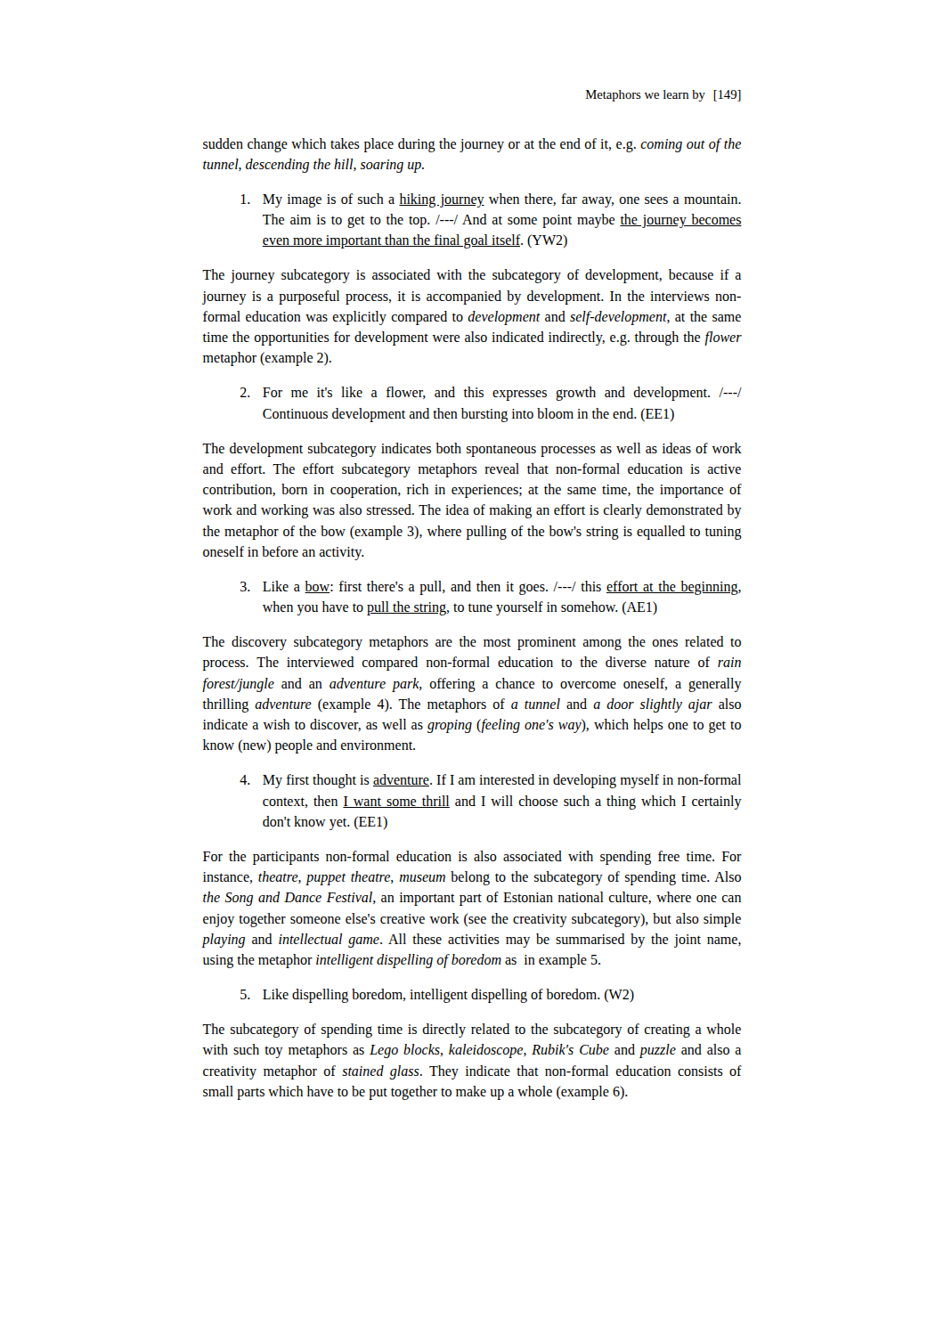Metaphors we learn by[149]
sudden change which takes place during the journey or at the end of it, e.g. coming out of the tunnel, descending the hill, soaring up.
My image is of such a hiking journey when there, far away, one sees a mountain. The aim is to get to the top. /---/ And at some point maybe the journey becomes even more important than the final goal itself. (YW2)
The journey subcategory is associated with the subcategory of development, because if a journey is a purposeful process, it is accompanied by development. In the interviews non-formal education was explicitly compared to development and self-development, at the same time the opportunities for development were also indicated indirectly, e.g. through the flower metaphor (example 2).
For me it's like a flower, and this expresses growth and development. /---/ Continuous development and then bursting into bloom in the end. (EE1)
The development subcategory indicates both spontaneous processes as well as ideas of work and effort. The effort subcategory metaphors reveal that non-formal education is active contribution, born in cooperation, rich in experiences; at the same time, the importance of work and working was also stressed. The idea of making an effort is clearly demonstrated by the metaphor of the bow (example 3), where pulling of the bow's string is equalled to tuning oneself in before an activity.
Like a bow: first there's a pull, and then it goes. /---/ this effort at the beginning, when you have to pull the string, to tune yourself in somehow. (AE1)
The discovery subcategory metaphors are the most prominent among the ones related to process. The interviewed compared non-formal education to the diverse nature of rain forest/jungle and an adventure park, offering a chance to overcome oneself, a generally thrilling adventure (example 4). The metaphors of a tunnel and a door slightly ajar also indicate a wish to discover, as well as groping (feeling one's way), which helps one to get to know (new) people and environment.
My first thought is adventure. If I am interested in developing myself in non-formal context, then I want some thrill and I will choose such a thing which I certainly don't know yet. (EE1)
For the participants non-formal education is also associated with spending free time. For instance, theatre, puppet theatre, museum belong to the subcategory of spending time. Also the Song and Dance Festival, an important part of Estonian national culture, where one can enjoy together someone else's creative work (see the creativity subcategory), but also simple playing and intellectual game. All these activities may be summarised by the joint name, using the metaphor intelligent dispelling of boredom as in example 5.
Like dispelling boredom, intelligent dispelling of boredom. (W2)
The subcategory of spending time is directly related to the subcategory of creating a whole with such toy metaphors as Lego blocks, kaleidoscope, Rubik's Cube and puzzle and also a creativity metaphor of stained glass. They indicate that non-formal education consists of small parts which have to be put together to make up a whole (example 6).